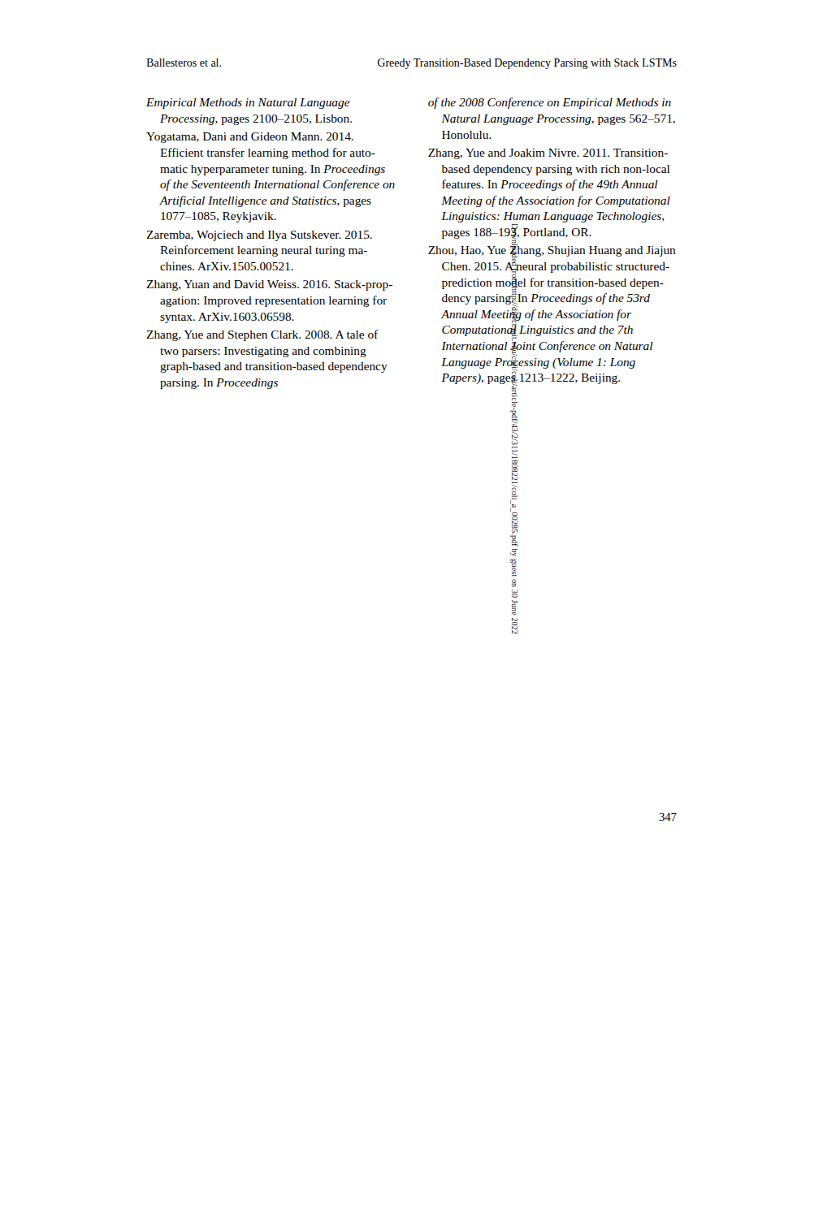Ballesteros et al.
Greedy Transition-Based Dependency Parsing with Stack LSTMs
Empirical Methods in Natural Language Processing, pages 2100–2105, Lisbon.
Yogatama, Dani and Gideon Mann. 2014. Efficient transfer learning method for automatic hyperparameter tuning. In Proceedings of the Seventeenth International Conference on Artificial Intelligence and Statistics, pages 1077–1085, Reykjavik.
Zaremba, Wojciech and Ilya Sutskever. 2015. Reinforcement learning neural turing machines. ArXiv.1505.00521.
Zhang, Yuan and David Weiss. 2016. Stack-propagation: Improved representation learning for syntax. ArXiv.1603.06598.
Zhang, Yue and Stephen Clark. 2008. A tale of two parsers: Investigating and combining graph-based and transition-based dependency parsing. In Proceedings
of the 2008 Conference on Empirical Methods in Natural Language Processing, pages 562–571, Honolulu.
Zhang, Yue and Joakim Nivre. 2011. Transition-based dependency parsing with rich non-local features. In Proceedings of the 49th Annual Meeting of the Association for Computational Linguistics: Human Language Technologies, pages 188–193, Portland, OR.
Zhou, Hao, Yue Zhang, Shujian Huang and Jiajun Chen. 2015. A neural probabilistic structured-prediction model for transition-based dependency parsing. In Proceedings of the 53rd Annual Meeting of the Association for Computational Linguistics and the 7th International Joint Conference on Natural Language Processing (Volume 1: Long Papers), pages 1213–1222, Beijing.
Downloaded from http://direct.mit.edu/coli/coli/article-pdf/43/2/311/1808221/coli_a_00285.pdf by guest on 30 June 2022
347